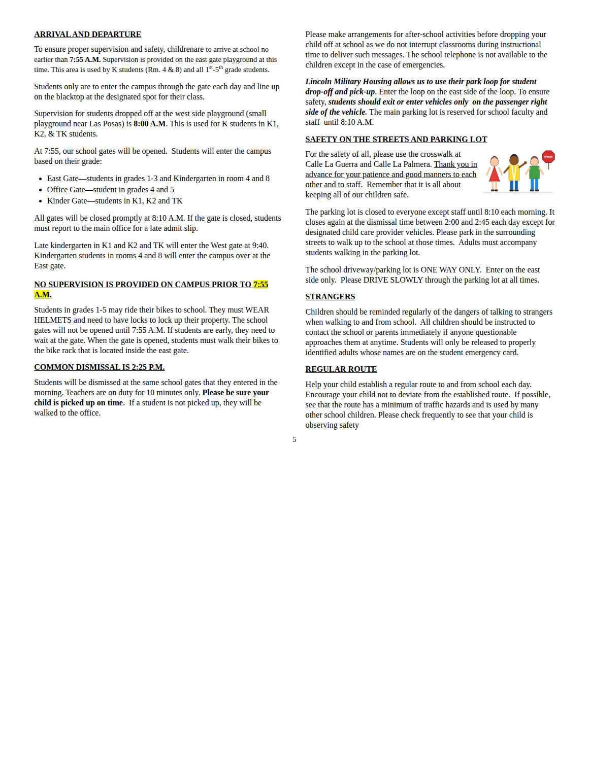Arrival and Departure
To ensure proper supervision and safety, childrenare to arrive at school no earlier than 7:55 A.M. Supervision is provided on the east gate playground at this time. This area is used by K students (Rm. 4 & 8) and all 1st-5th grade students.
Students only are to enter the campus through the gate each day and line up on the blacktop at the designated spot for their class.
Supervision for students dropped off at the west side playground (small playground near Las Posas) is 8:00 A.M. This is used for K students in K1, K2, & TK students.
At 7:55, our school gates will be opened. Students will enter the campus based on their grade:
East Gate—students in grades 1-3 and Kindergarten in room 4 and 8
Office Gate—student in grades 4 and 5
Kinder Gate—students in K1, K2 and TK
All gates will be closed promptly at 8:10 A.M. If the gate is closed, students must report to the main office for a late admit slip.
Late kindergarten in K1 and K2 and TK will enter the West gate at 9:40. Kindergarten students in rooms 4 and 8 will enter the campus over at the East gate.
No supervision is provided on campus prior to 7:55 A.M.
Students in grades 1-5 may ride their bikes to school. They must WEAR HELMETS and need to have locks to lock up their property. The school gates will not be opened until 7:55 A.M. If students are early, they need to wait at the gate. When the gate is opened, students must walk their bikes to the bike rack that is located inside the east gate.
Common dismissal is 2:25 P.M.
Students will be dismissed at the same school gates that they entered in the morning. Teachers are on duty for 10 minutes only. Please be sure your child is picked up on time. If a student is not picked up, they will be walked to the office.
Please make arrangements for after-school activities before dropping your child off at school as we do not interrupt classrooms during instructional time to deliver such messages. The school telephone is not available to the children except in the case of emergencies.
Lincoln Military Housing allows us to use their park loop for student drop-off and pick-up. Enter the loop on the east side of the loop. To ensure safety, students should exit or enter vehicles only on the passenger right side of the vehicle. The main parking lot is reserved for school faculty and staff until 8:10 A.M.
Safety on the Streets and Parking Lot
STOP
For the safety of all, please use the crosswalk at Calle La Guerra and Calle La Palmera. Thank you in advance for your patience and good manners to each other and to staff. Remember that it is all about keeping all of our children safe.
The parking lot is closed to everyone except staff until 8:10 each morning. It closes again at the dismissal time between 2:00 and 2:45 each day except for designated child care provider vehicles. Please park in the surrounding streets to walk up to the school at those times. Adults must accompany students walking in the parking lot.
The school driveway/parking lot is ONE WAY ONLY. Enter on the east side only. Please DRIVE SLOWLY through the parking lot at all times.
Strangers
Children should be reminded regularly of the dangers of talking to strangers when walking to and from school. All children should be instructed to contact the school or parents immediately if anyone questionable approaches them at anytime. Students will only be released to properly identified adults whose names are on the student emergency card.
Regular Route
Help your child establish a regular route to and from school each day. Encourage your child not to deviate from the established route. If possible, see that the route has a minimum of traffic hazards and is used by many other school children. Please check frequently to see that your child is observing safety
5